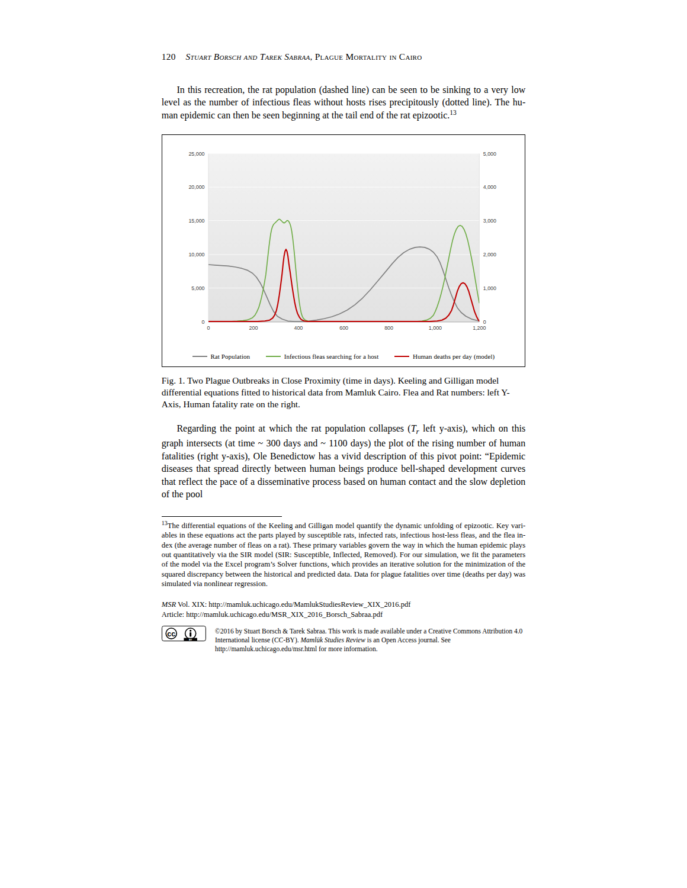120 Stuart Borsch and Tarek Sabraa, Plague Mortality in Cairo
In this recreation, the rat population (dashed line) can be seen to be sinking to a very low level as the number of infectious fleas without hosts rises precipitously (dotted line). The human epidemic can then be seen beginning at the tail end of the rat epizootic.13
25,000 20,000 15,000 10,000 5,000 0 5,000 4,000 3,000 2,000 1,000 0 0 200 400 600 800 1,000 1,200
Rat Population Infectious fleas searching for a host Human deaths per day (model)
Fig. 1. Two Plague Outbreaks in Close Proximity (time in days). Keeling and Gilligan model differential equations fitted to historical data from Mamluk Cairo. Flea and Rat numbers: left Y-Axis, Human fatality rate on the right.
Regarding the point at which the rat population collapses (Tr left y-axis), which on this graph intersects (at time ~ 300 days and ~ 1100 days) the plot of the rising number of human fatalities (right y-axis), Ole Benedictow has a vivid description of this pivot point: “Epidemic diseases that spread directly between human beings produce bell-shaped development curves that reflect the pace of a disseminative process based on human contact and the slow depletion of the pool
13The differential equations of the Keeling and Gilligan model quantify the dynamic unfolding of epizootic. Key variables in these equations act the parts played by susceptible rats, infected rats, infectious host-less fleas, and the flea index (the average number of fleas on a rat). These primary variables govern the way in which the human epidemic plays out quantitatively via the SIR model (SIR: Susceptible, Inflected, Removed). For our simulation, we fit the parameters of the model via the Excel program’s Solver functions, which provides an iterative solution for the minimization of the squared discrepancy between the historical and predicted data. Data for plague fatalities over time (deaths per day) was simulated via nonlinear regression.
MSR Vol. XIX: http://mamluk.uchicago.edu/MamlukStudiesReview_XIX_2016.pdf
Article: http://mamluk.uchicago.edu/MSR_XIX_2016_Borsch_Sabraa.pdf
cc BY
©2016 by Stuart Borsch & Tarek Sabraa. This work is made available under a Creative Commons Attribution 4.0 International license (CC-BY). Mamlūk Studies Review is an Open Access journal. See http://mamluk.uchicago.edu/msr.html for more information.